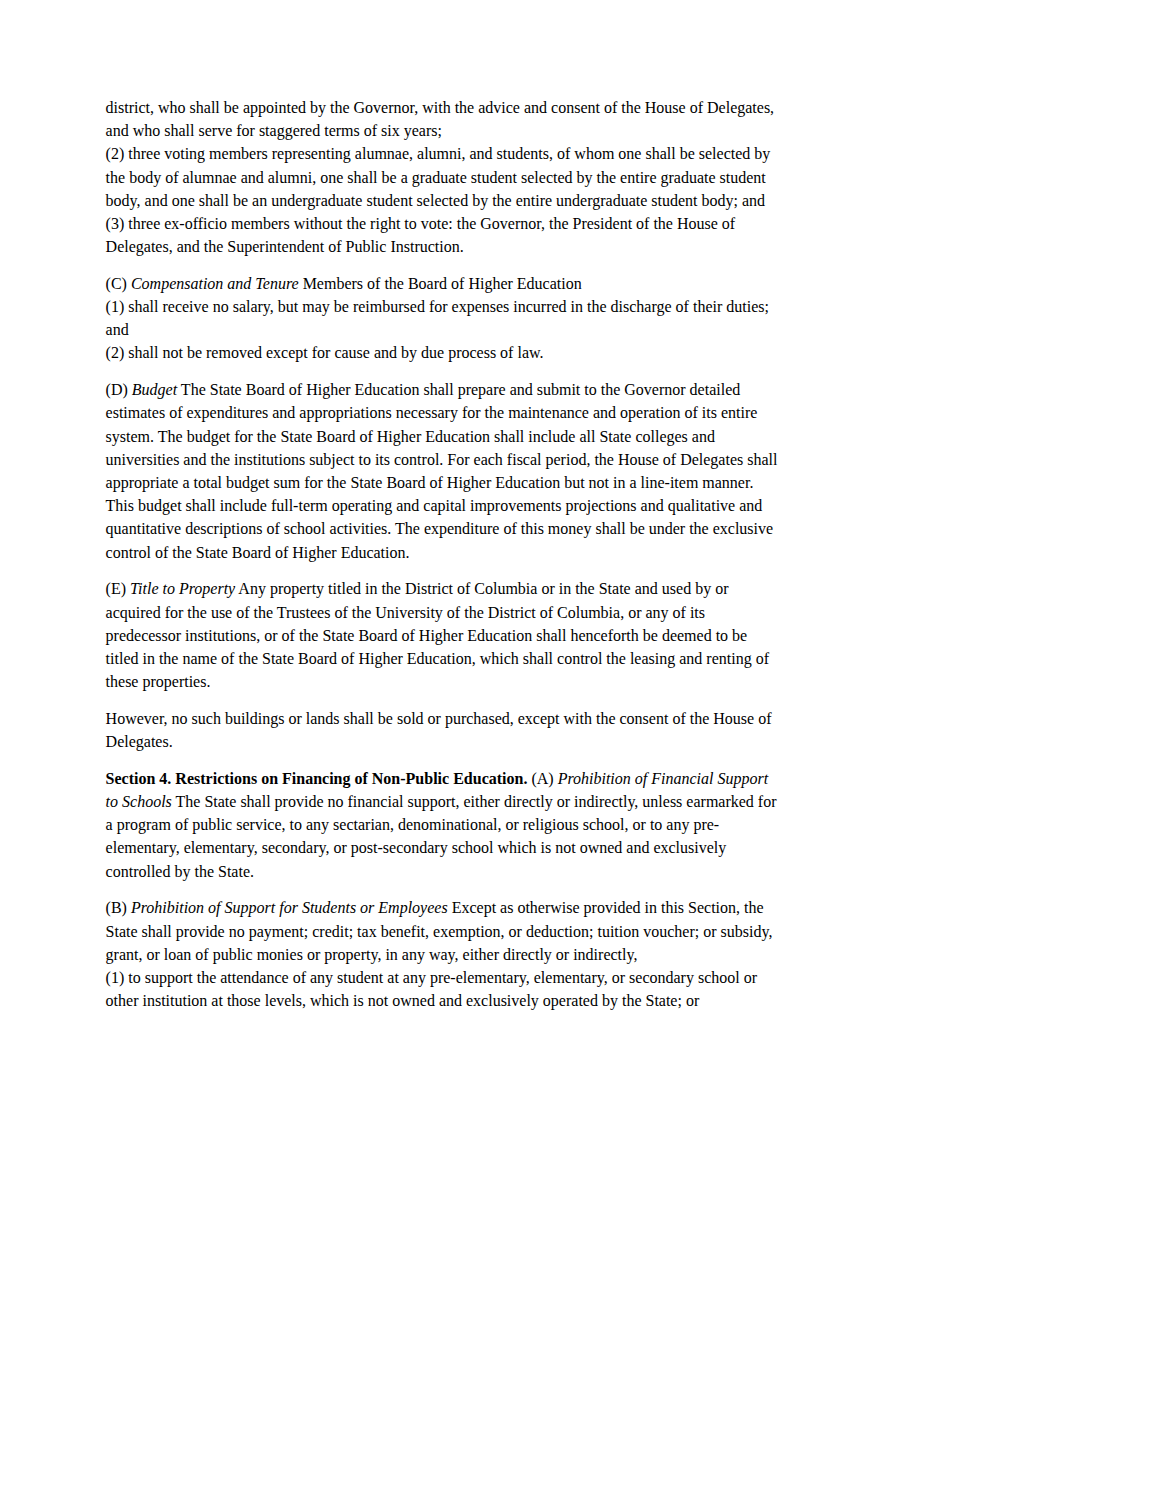district, who shall be appointed by the Governor, with the advice and consent of the House of Delegates, and who shall serve for staggered terms of six years;
(2) three voting members representing alumnae, alumni, and students, of whom one shall be selected by the body of alumnae and alumni, one shall be a graduate student selected by the entire graduate student body, and one shall be an undergraduate student selected by the entire undergraduate student body; and
(3) three ex-officio members without the right to vote: the Governor, the President of the House of Delegates, and the Superintendent of Public Instruction.
(C) Compensation and Tenure Members of the Board of Higher Education
(1) shall receive no salary, but may be reimbursed for expenses incurred in the discharge of their duties; and
(2) shall not be removed except for cause and by due process of law.
(D) Budget The State Board of Higher Education shall prepare and submit to the Governor detailed estimates of expenditures and appropriations necessary for the maintenance and operation of its entire system. The budget for the State Board of Higher Education shall include all State colleges and universities and the institutions subject to its control. For each fiscal period, the House of Delegates shall appropriate a total budget sum for the State Board of Higher Education but not in a line-item manner. This budget shall include full-term operating and capital improvements projections and qualitative and quantitative descriptions of school activities. The expenditure of this money shall be under the exclusive control of the State Board of Higher Education.
(E) Title to Property Any property titled in the District of Columbia or in the State and used by or acquired for the use of the Trustees of the University of the District of Columbia, or any of its predecessor institutions, or of the State Board of Higher Education shall henceforth be deemed to be titled in the name of the State Board of Higher Education, which shall control the leasing and renting of these properties.
However, no such buildings or lands shall be sold or purchased, except with the consent of the House of Delegates.
Section 4. Restrictions on Financing of Non-Public Education. (A) Prohibition of Financial Support to Schools The State shall provide no financial support, either directly or indirectly, unless earmarked for a program of public service, to any sectarian, denominational, or religious school, or to any pre-elementary, elementary, secondary, or post-secondary school which is not owned and exclusively controlled by the State.
(B) Prohibition of Support for Students or Employees Except as otherwise provided in this Section, the State shall provide no payment; credit; tax benefit, exemption, or deduction; tuition voucher; or subsidy, grant, or loan of public monies or property, in any way, either directly or indirectly,
(1) to support the attendance of any student at any pre-elementary, elementary, or secondary school or other institution at those levels, which is not owned and exclusively operated by the State; or